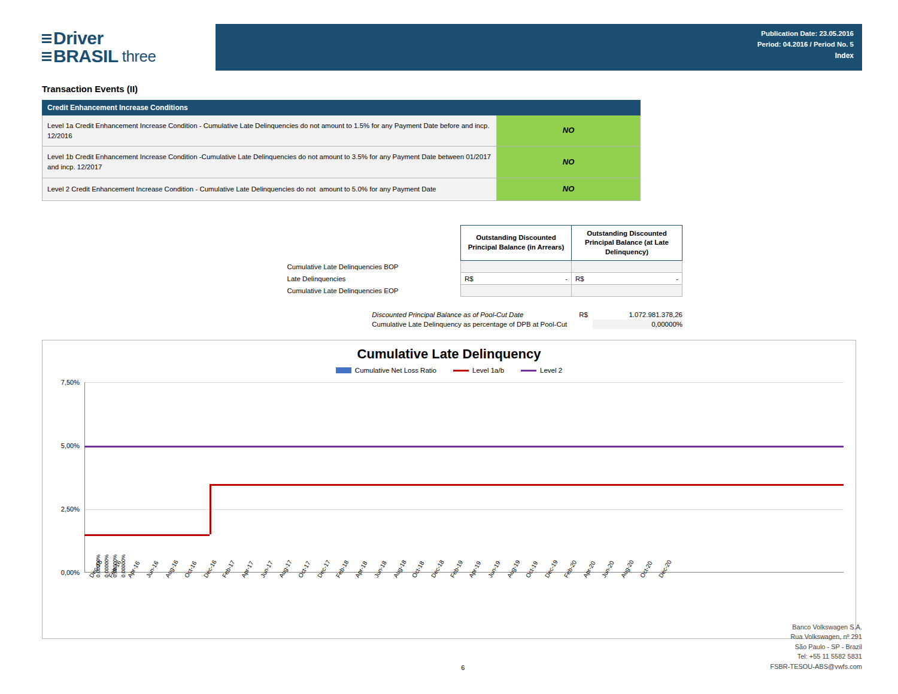Driver
BRASIL three
Publication Date: 23.05.2016
Period: 04.2016 / Period No. 5
Index
Transaction Events (II)
| Credit Enhancement Increase Conditions |
| --- |
| Level 1a Credit Enhancement Increase Condition - Cumulative Late Delinquencies do not amount to 1.5% for any Payment Date before and incp. 12/2016 | NO |
| Level 1b Credit Enhancement Increase Condition -Cumulative Late Delinquencies do not amount to 3.5% for any Payment Date between 01/2017 and incp. 12/2017 | NO |
| Level 2 Credit Enhancement Increase Condition - Cumulative Late Delinquencies do not amount to 5.0% for any Payment Date | NO |
| | Outstanding Discounted Principal Balance (in Arrears) | Outstanding Discounted Principal Balance (at Late Delinquency) |
| --- | --- | --- |
| Cumulative Late Delinquencies BOP | | |
| Late Delinquencies | R$ - | R$ - |
| Cumulative Late Delinquencies EOP | | |
| Discounted Principal Balance as of Pool-Cut Date | R$ | 1.072.981.378,26 |
| Cumulative Late Delinquency as percentage of DPB at Pool-Cut | | 0,00000% |
Cumulative Late Delinquency
Cumulative Net Loss Ratio
Level 1a/b
Level 2
7,50%
5,00%
2,50%
0,00%
0,00000% 0,00000% 0,00000% 0,00000%
Dec-15 Feb-16 Apr-16 Jun-16 Aug-16 Oct-16 Dec-16 Feb-17 Apr-17 Jun-17 Aug-17 Oct-17 Dec-17 Feb-18 Apr-18 Jun-18 Aug-18 Oct-18 Dec-18 Feb-19 Apr-19 Jun-19 Aug-19 Oct-19 Dec-19 Feb-20 Apr-20 Jun-20 Aug-20 Oct-20 Dec-20
6
Banco Volkswagen S.A.
Rua Volkswagen, nº 291
São Paulo - SP - Brazil
Tel: +55 11 5582 5831
FSBR-TESOU-ABS@vwfs.com